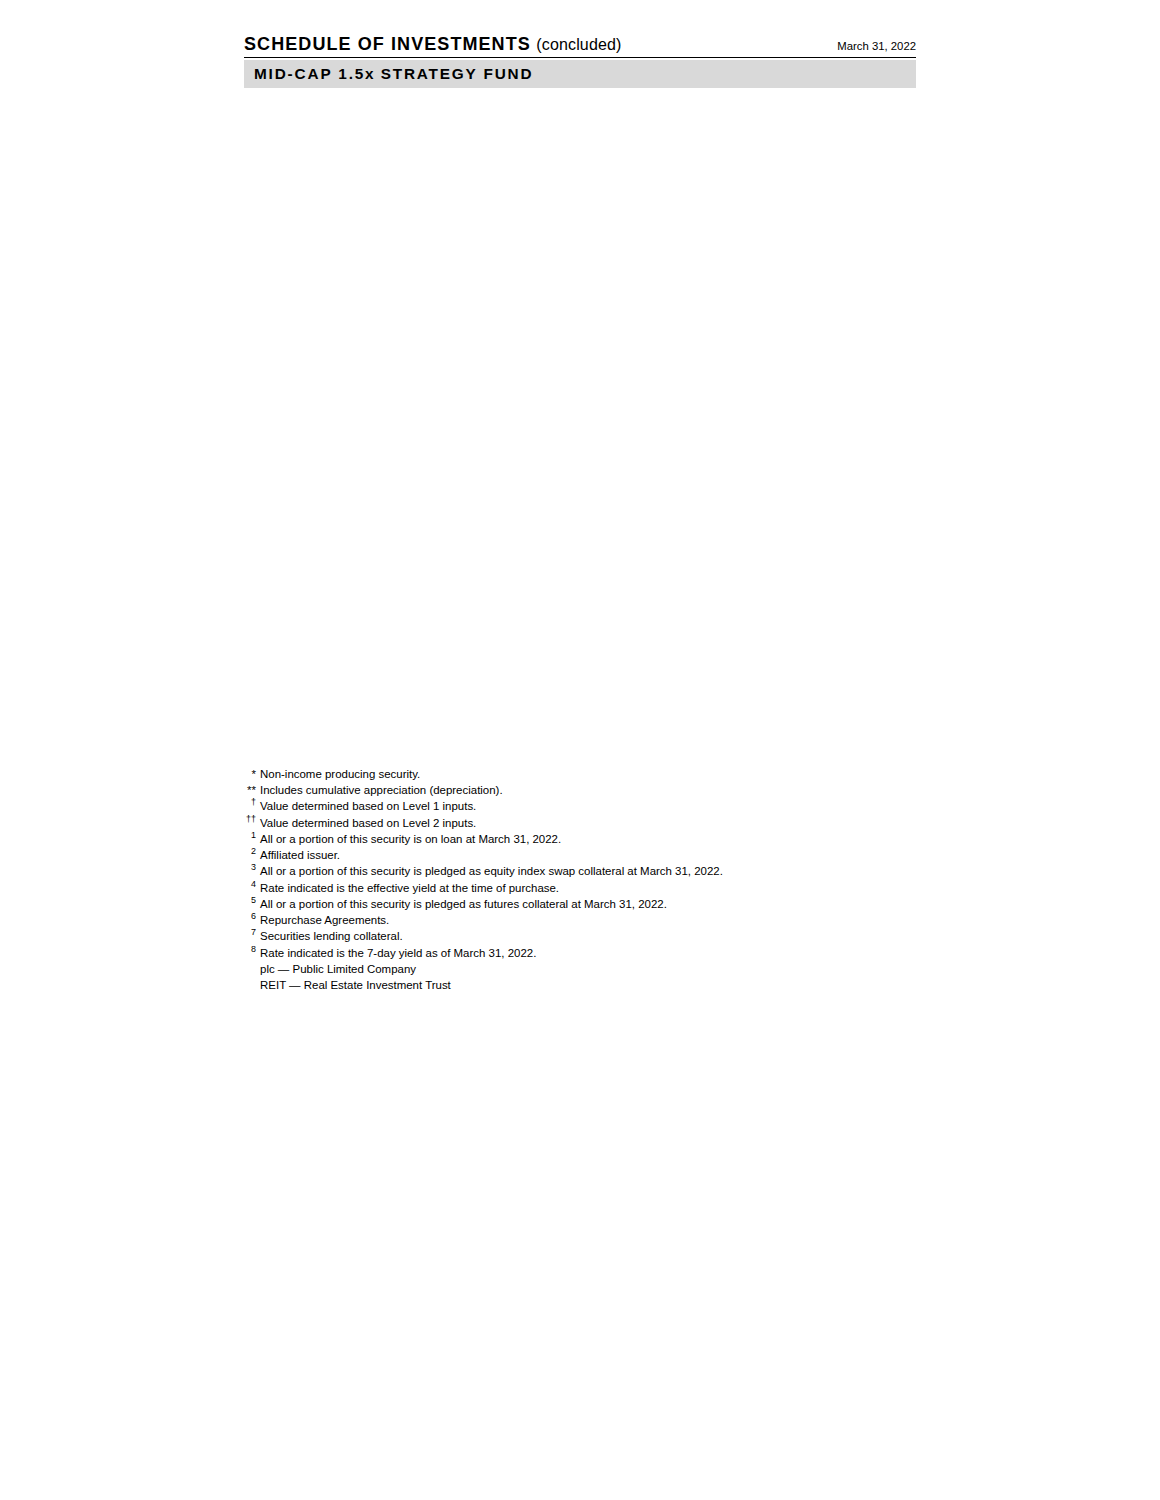SCHEDULE OF INVESTMENTS (concluded)
March 31, 2022
MID-CAP 1.5x STRATEGY FUND
*Non-income producing security.
**Includes cumulative appreciation (depreciation).
†Value determined based on Level 1 inputs.
††Value determined based on Level 2 inputs.
1 All or a portion of this security is on loan at March 31, 2022.
2 Affiliated issuer.
3 All or a portion of this security is pledged as equity index swap collateral at March 31, 2022.
4 Rate indicated is the effective yield at the time of purchase.
5 All or a portion of this security is pledged as futures collateral at March 31, 2022.
6 Repurchase Agreements.
7 Securities lending collateral.
8 Rate indicated is the 7-day yield as of March 31, 2022.
plc — Public Limited Company
REIT — Real Estate Investment Trust